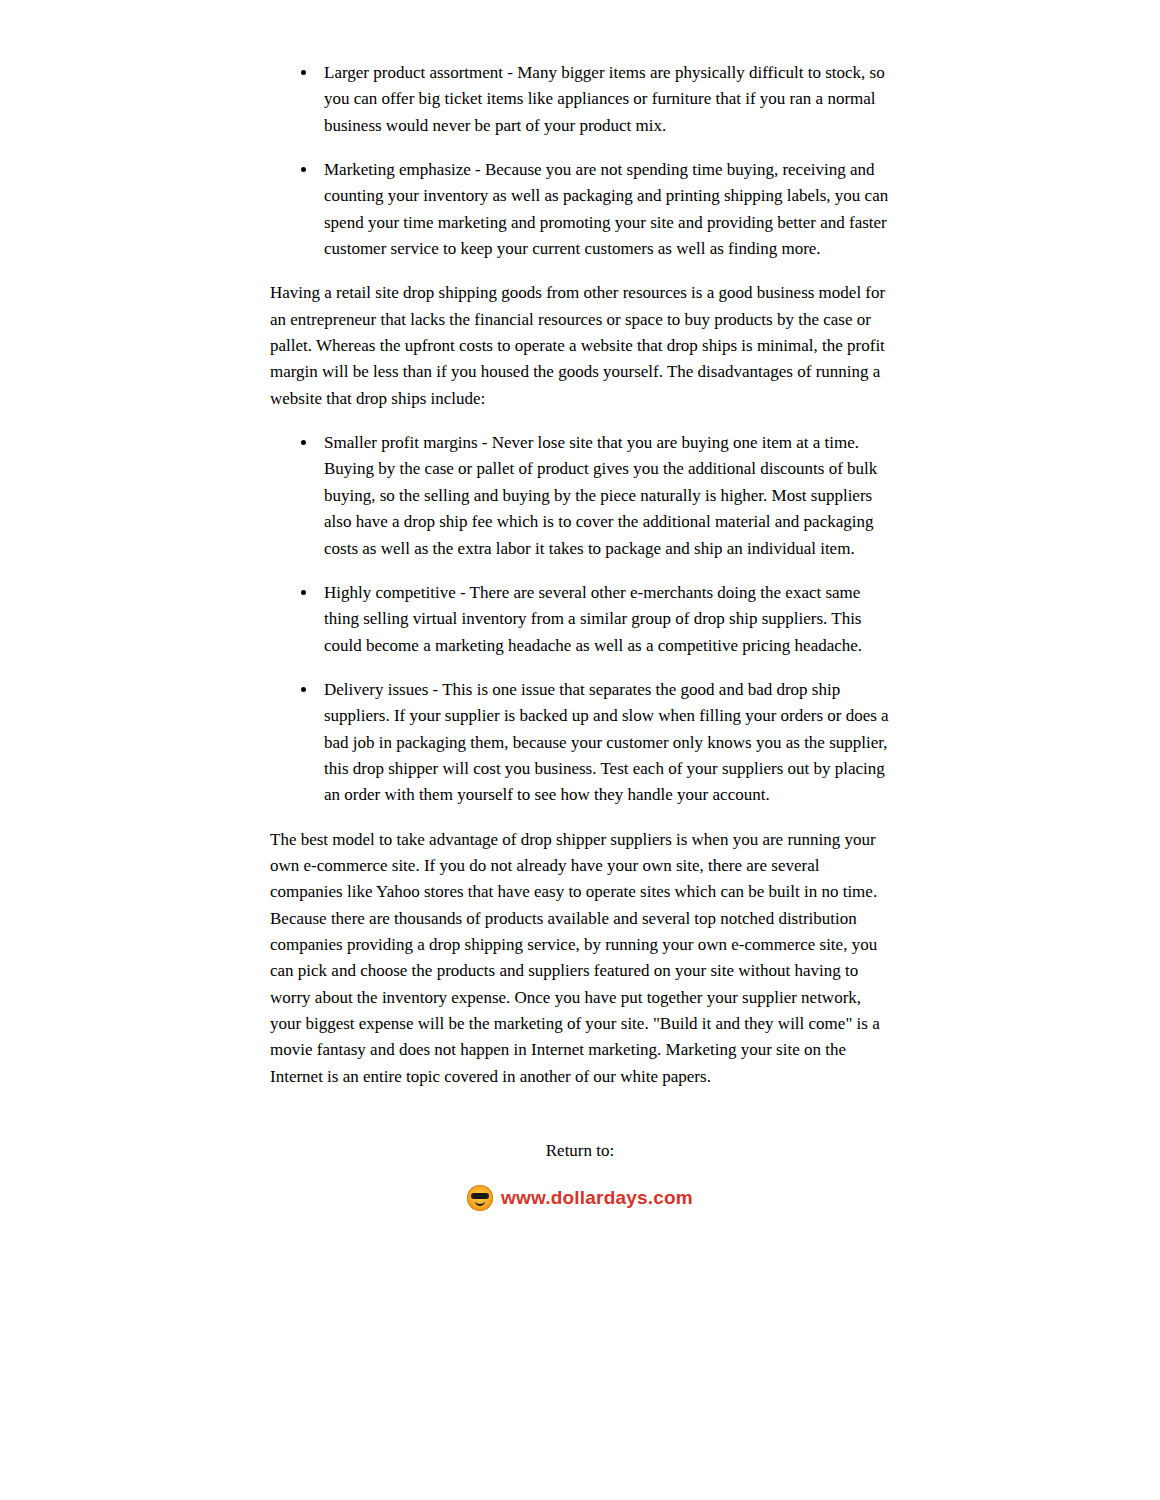Larger product assortment - Many bigger items are physically difficult to stock, so you can offer big ticket items like appliances or furniture that if you ran a normal business would never be part of your product mix.
Marketing emphasize - Because you are not spending time buying, receiving and counting your inventory as well as packaging and printing shipping labels, you can spend your time marketing and promoting your site and providing better and faster customer service to keep your current customers as well as finding more.
Having a retail site drop shipping goods from other resources is a good business model for an entrepreneur that lacks the financial resources or space to buy products by the case or pallet. Whereas the upfront costs to operate a website that drop ships is minimal, the profit margin will be less than if you housed the goods yourself. The disadvantages of running a website that drop ships include:
Smaller profit margins - Never lose site that you are buying one item at a time. Buying by the case or pallet of product gives you the additional discounts of bulk buying, so the selling and buying by the piece naturally is higher. Most suppliers also have a drop ship fee which is to cover the additional material and packaging costs as well as the extra labor it takes to package and ship an individual item.
Highly competitive - There are several other e-merchants doing the exact same thing selling virtual inventory from a similar group of drop ship suppliers. This could become a marketing headache as well as a competitive pricing headache.
Delivery issues - This is one issue that separates the good and bad drop ship suppliers. If your supplier is backed up and slow when filling your orders or does a bad job in packaging them, because your customer only knows you as the supplier, this drop shipper will cost you business. Test each of your suppliers out by placing an order with them yourself to see how they handle your account.
The best model to take advantage of drop shipper suppliers is when you are running your own e-commerce site. If you do not already have your own site, there are several companies like Yahoo stores that have easy to operate sites which can be built in no time. Because there are thousands of products available and several top notched distribution companies providing a drop shipping service, by running your own e-commerce site, you can pick and choose the products and suppliers featured on your site without having to worry about the inventory expense. Once you have put together your supplier network, your biggest expense will be the marketing of your site. "Build it and they will come" is a movie fantasy and does not happen in Internet marketing. Marketing your site on the Internet is an entire topic covered in another of our white papers.
Return to:
www.dollardays.com